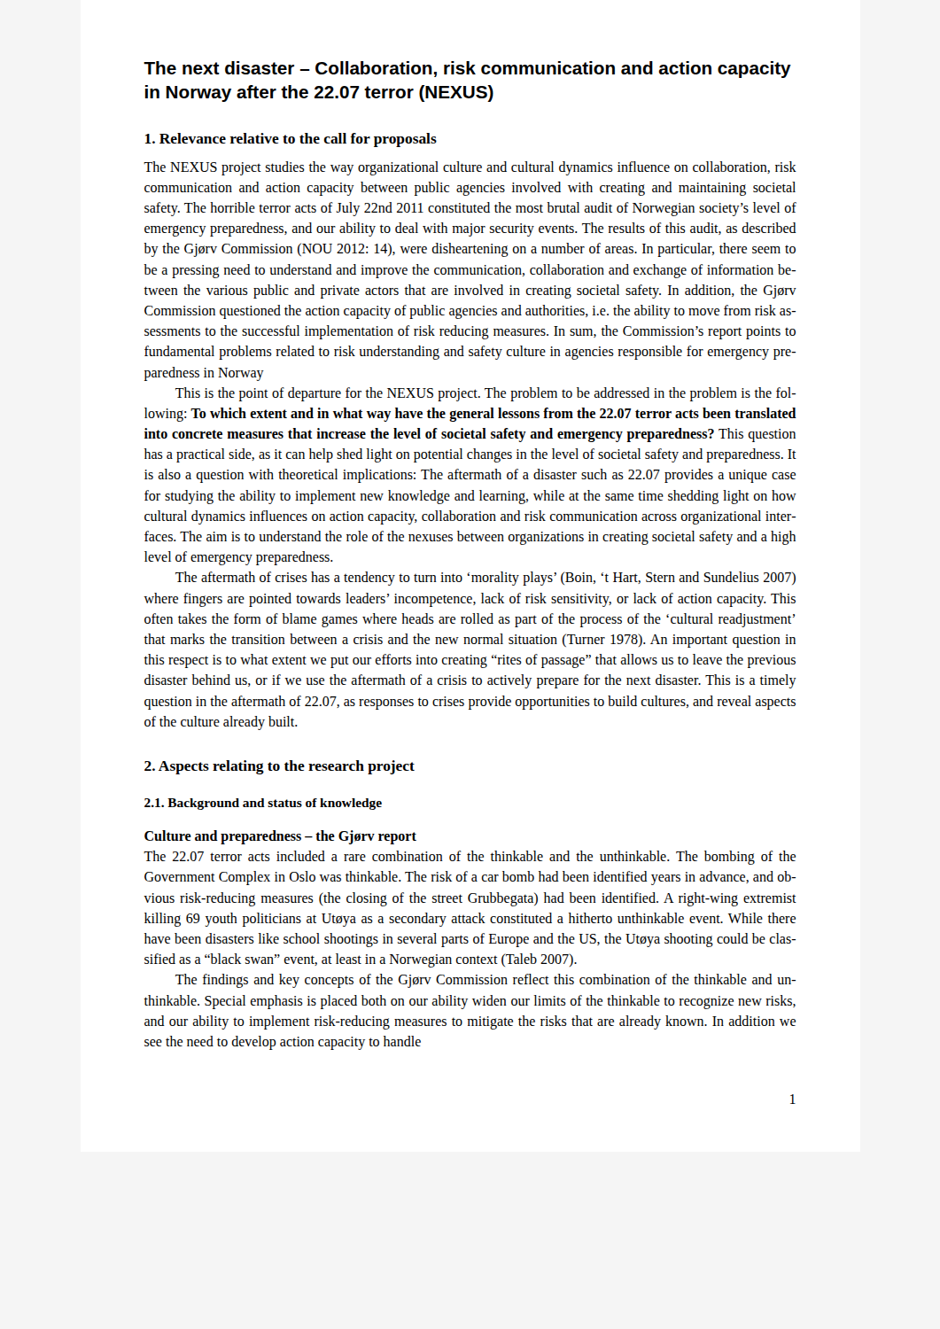The next disaster – Collaboration, risk communication and action capacity in Norway after the 22.07 terror (NEXUS)
1. Relevance relative to the call for proposals
The NEXUS project studies the way organizational culture and cultural dynamics influence on collaboration, risk communication and action capacity between public agencies involved with creating and maintaining societal safety. The horrible terror acts of July 22nd 2011 constituted the most brutal audit of Norwegian society’s level of emergency preparedness, and our ability to deal with major security events. The results of this audit, as described by the Gjørv Commission (NOU 2012: 14), were disheartening on a number of areas. In particular, there seem to be a pressing need to understand and improve the communication, collaboration and exchange of information between the various public and private actors that are involved in creating societal safety. In addition, the Gjørv Commission questioned the action capacity of public agencies and authorities, i.e. the ability to move from risk assessments to the successful implementation of risk reducing measures. In sum, the Commission’s report points to fundamental problems related to risk understanding and safety culture in agencies responsible for emergency preparedness in Norway
This is the point of departure for the NEXUS project. The problem to be addressed in the problem is the following: To which extent and in what way have the general lessons from the 22.07 terror acts been translated into concrete measures that increase the level of societal safety and emergency preparedness? This question has a practical side, as it can help shed light on potential changes in the level of societal safety and preparedness. It is also a question with theoretical implications: The aftermath of a disaster such as 22.07 provides a unique case for studying the ability to implement new knowledge and learning, while at the same time shedding light on how cultural dynamics influences on action capacity, collaboration and risk communication across organizational interfaces. The aim is to understand the role of the nexuses between organizations in creating societal safety and a high level of emergency preparedness.
The aftermath of crises has a tendency to turn into ‘morality plays’ (Boin, ‘t Hart, Stern and Sundelius 2007) where fingers are pointed towards leaders’ incompetence, lack of risk sensitivity, or lack of action capacity. This often takes the form of blame games where heads are rolled as part of the process of the ‘cultural readjustment’ that marks the transition between a crisis and the new normal situation (Turner 1978). An important question in this respect is to what extent we put our efforts into creating “rites of passage” that allows us to leave the previous disaster behind us, or if we use the aftermath of a crisis to actively prepare for the next disaster. This is a timely question in the aftermath of 22.07, as responses to crises provide opportunities to build cultures, and reveal aspects of the culture already built.
2. Aspects relating to the research project
2.1. Background and status of knowledge
Culture and preparedness – the Gjørv report
The 22.07 terror acts included a rare combination of the thinkable and the unthinkable. The bombing of the Government Complex in Oslo was thinkable. The risk of a car bomb had been identified years in advance, and obvious risk-reducing measures (the closing of the street Grubbegata) had been identified. A right-wing extremist killing 69 youth politicians at Utøya as a secondary attack constituted a hitherto unthinkable event. While there have been disasters like school shootings in several parts of Europe and the US, the Utøya shooting could be classified as a “black swan” event, at least in a Norwegian context (Taleb 2007).
The findings and key concepts of the Gjørv Commission reflect this combination of the thinkable and unthinkable. Special emphasis is placed both on our ability widen our limits of the thinkable to recognize new risks, and our ability to implement risk-reducing measures to mitigate the risks that are already known. In addition we see the need to develop action capacity to handle
1